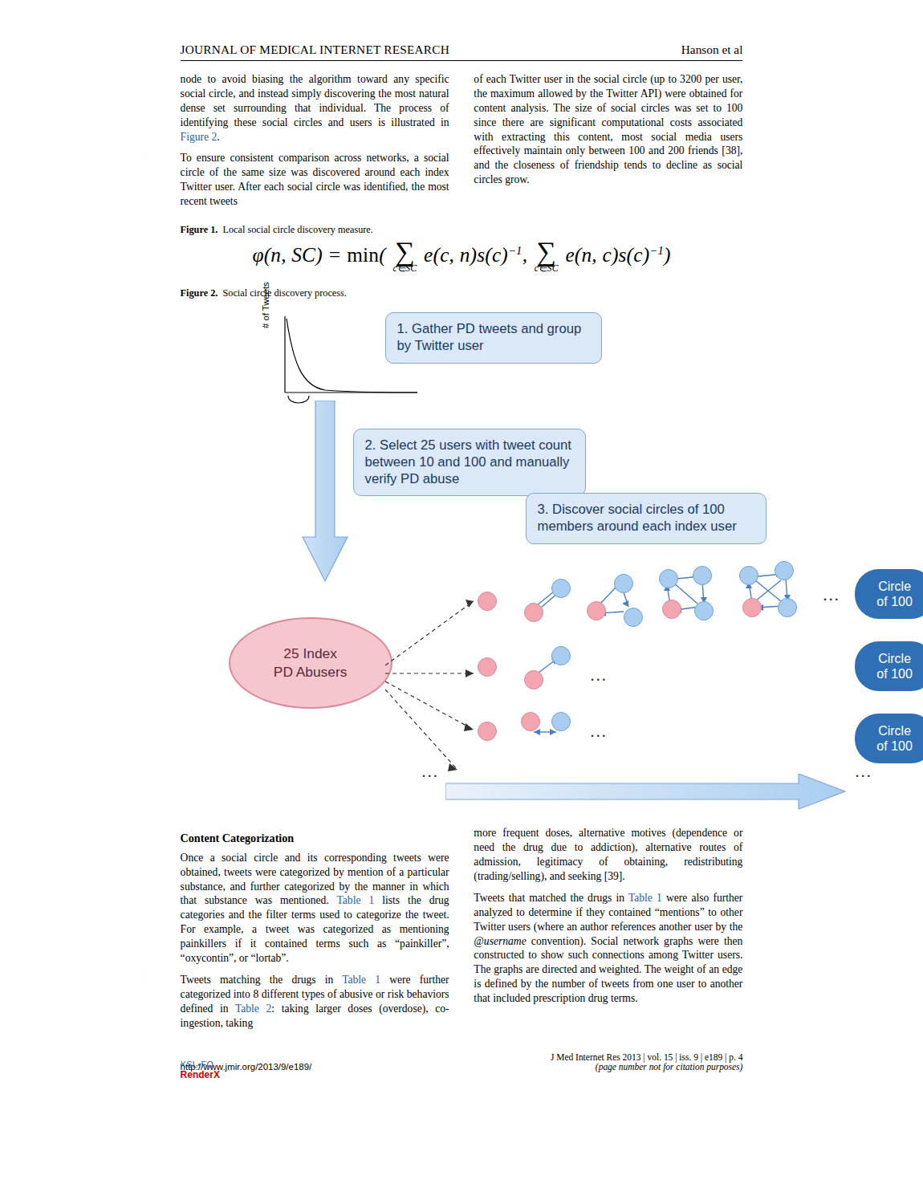JOURNAL OF MEDICAL INTERNET RESEARCH
Hanson et al
node to avoid biasing the algorithm toward any specific social circle, and instead simply discovering the most natural dense set surrounding that individual. The process of identifying these social circles and users is illustrated in Figure 2.
To ensure consistent comparison across networks, a social circle of the same size was discovered around each index Twitter user. After each social circle was identified, the most recent tweets
of each Twitter user in the social circle (up to 3200 per user, the maximum allowed by the Twitter API) were obtained for content analysis. The size of social circles was set to 100 since there are significant computational costs associated with extracting this content, most social media users effectively maintain only between 100 and 200 friends [38], and the closeness of friendship tends to decline as social circles grow.
Figure 1. Local social circle discovery measure.
φ(n, SC) = min( ∑c∈SC e(c, n)s(c)−1, ∑c∈SC e(n, c)s(c)−1)
Figure 2. Social circle discovery process.
# of Tweets
1. Gather PD tweets and group by Twitter user
2. Select 25 users with tweet count between 10 and 100 and manually verify PD abuse
3. Discover social circles of 100 members around each index user
25 Index
PD Abusers
…
Circle
of 100
…
Circle
of 100
…
Circle
of 100
…
…
Content Categorization
Once a social circle and its corresponding tweets were obtained, tweets were categorized by mention of a particular substance, and further categorized by the manner in which that substance was mentioned. Table 1 lists the drug categories and the filter terms used to categorize the tweet. For example, a tweet was categorized as mentioning painkillers if it contained terms such as “painkiller”, “oxycontin”, or “lortab”.
Tweets matching the drugs in Table 1 were further categorized into 8 different types of abusive or risk behaviors defined in Table 2: taking larger doses (overdose), co-ingestion, taking
more frequent doses, alternative motives (dependence or need the drug due to addiction), alternative routes of admission, legitimacy of obtaining, redistributing (trading/selling), and seeking [39].
Tweets that matched the drugs in Table 1 were also further analyzed to determine if they contained “mentions” to other Twitter users (where an author references another user by the @username convention). Social network graphs were then constructed to show such connections among Twitter users. The graphs are directed and weighted. The weight of an edge is defined by the number of tweets from one user to another that included prescription drug terms.
http://www.jmir.org/2013/9/e189/
J Med Internet Res 2013 | vol. 15 | iss. 9 | e189 | p. 4
(page number not for citation purposes)
XSL•FO
RenderX